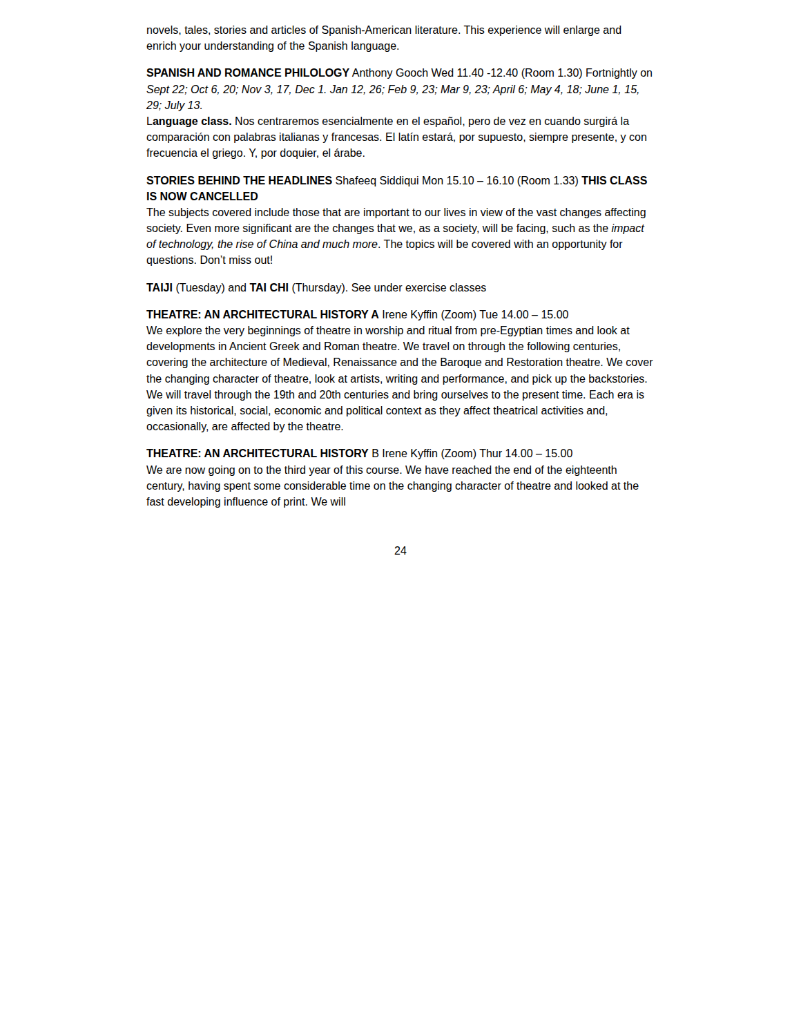novels, tales, stories and articles of Spanish-American literature. This experience will enlarge and enrich your understanding of the Spanish language.
SPANISH AND ROMANCE PHILOLOGY Anthony Gooch Wed 11.40 -12.40 (Room 1.30) Fortnightly on Sept 22; Oct 6, 20; Nov 3, 17, Dec 1. Jan 12, 26; Feb 9, 23; Mar 9, 23; April 6; May 4, 18; June 1, 15, 29; July 13.
Language class. Nos centraremos esencialmente en el español, pero de vez en cuando surgirá la comparación con palabras italianas y francesas. El latín estará, por supuesto, siempre presente, y con frecuencia el griego. Y, por doquier, el árabe.
STORIES BEHIND THE HEADLINES Shafeeq Siddiqui Mon 15.10 – 16.10 (Room 1.33) THIS CLASS IS NOW CANCELLED
The subjects covered include those that are important to our lives in view of the vast changes affecting society. Even more significant are the changes that we, as a society, will be facing, such as the impact of technology, the rise of China and much more. The topics will be covered with an opportunity for questions. Don’t miss out!
TAIJI (Tuesday) and TAI CHI (Thursday). See under exercise classes
THEATRE: AN ARCHITECTURAL HISTORY A Irene Kyffin (Zoom) Tue 14.00 – 15.00
We explore the very beginnings of theatre in worship and ritual from pre-Egyptian times and look at developments in Ancient Greek and Roman theatre. We travel on through the following centuries, covering the architecture of Medieval, Renaissance and the Baroque and Restoration theatre. We cover the changing character of theatre, look at artists, writing and performance, and pick up the backstories. We will travel through the 19th and 20th centuries and bring ourselves to the present time. Each era is given its historical, social, economic and political context as they affect theatrical activities and, occasionally, are affected by the theatre.
THEATRE: AN ARCHITECTURAL HISTORY B Irene Kyffin (Zoom) Thur 14.00 – 15.00
We are now going on to the third year of this course. We have reached the end of the eighteenth century, having spent some considerable time on the changing character of theatre and looked at the fast developing influence of print. We will
24